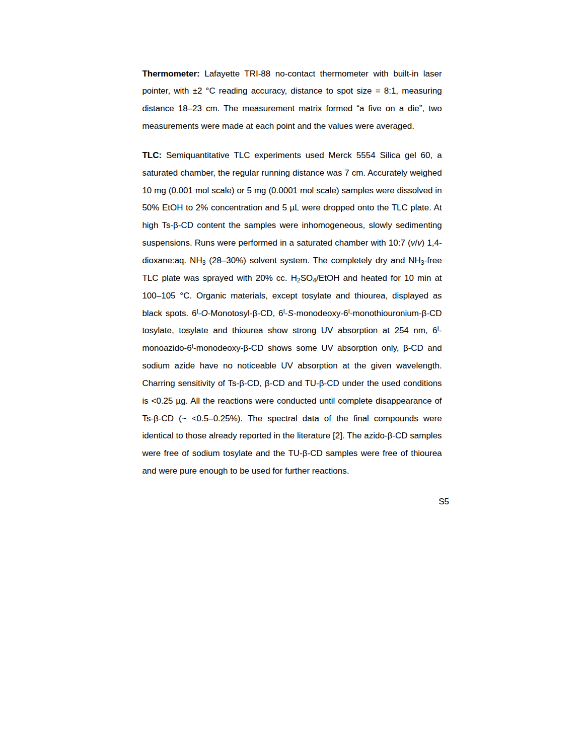Thermometer: Lafayette TRI-88 no-contact thermometer with built-in laser pointer, with ±2 °C reading accuracy, distance to spot size = 8:1, measuring distance 18–23 cm. The measurement matrix formed “a five on a die”, two measurements were made at each point and the values were averaged.
TLC: Semiquantitative TLC experiments used Merck 5554 Silica gel 60, a saturated chamber, the regular running distance was 7 cm. Accurately weighed 10 mg (0.001 mol scale) or 5 mg (0.0001 mol scale) samples were dissolved in 50% EtOH to 2% concentration and 5 µL were dropped onto the TLC plate. At high Ts-β-CD content the samples were inhomogeneous, slowly sedimenting suspensions. Runs were performed in a saturated chamber with 10:7 (v/v) 1,4-dioxane:aq. NH3 (28–30%) solvent system. The completely dry and NH3-free TLC plate was sprayed with 20% cc. H2SO4/EtOH and heated for 10 min at 100–105 °C. Organic materials, except tosylate and thiourea, displayed as black spots. 6I-O-Monotosyl-β-CD, 6I-S-monodeoxy-6I-monothiouronium-β-CD tosylate, tosylate and thiourea show strong UV absorption at 254 nm, 6I-monoazido-6I-monodeoxy-β-CD shows some UV absorption only, β-CD and sodium azide have no noticeable UV absorption at the given wavelength. Charring sensitivity of Ts-β-CD, β-CD and TU-β-CD under the used conditions is <0.25 µg. All the reactions were conducted until complete disappearance of Ts-β-CD (~ <0.5–0.25%). The spectral data of the final compounds were identical to those already reported in the literature [2]. The azido-β-CD samples were free of sodium tosylate and the TU-β-CD samples were free of thiourea and were pure enough to be used for further reactions.
S5